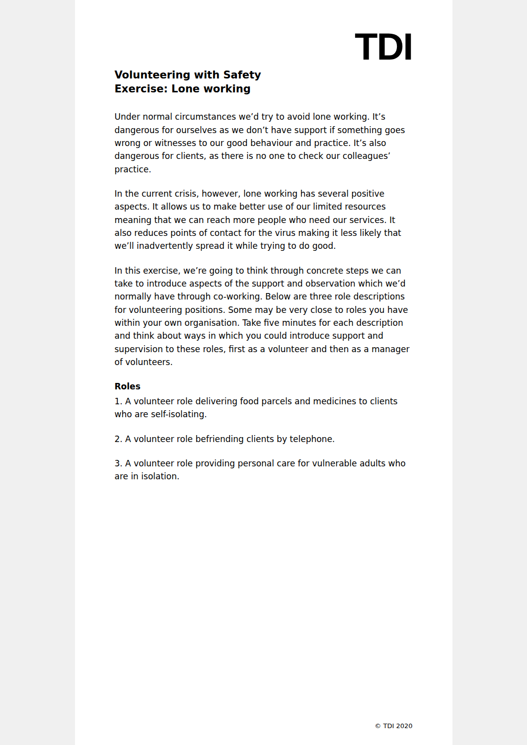TDI
Volunteering with Safety Exercise: Lone working
Under normal circumstances we’d try to avoid lone working. It’s dangerous for ourselves as we don’t have support if something goes wrong or witnesses to our good behaviour and practice. It’s also dangerous for clients, as there is no one to check our colleagues’ practice.
In the current crisis, however, lone working has several positive aspects. It allows us to make better use of our limited resources meaning that we can reach more people who need our services. It also reduces points of contact for the virus making it less likely that we’ll inadvertently spread it while trying to do good.
In this exercise, we’re going to think through concrete steps we can take to introduce aspects of the support and observation which we’d normally have through co-working. Below are three role descriptions for volunteering positions. Some may be very close to roles you have within your own organisation. Take five minutes for each description and think about ways in which you could introduce support and supervision to these roles, first as a volunteer and then as a manager of volunteers.
Roles
1. A volunteer role delivering food parcels and medicines to clients who are self-isolating.
2. A volunteer role befriending clients by telephone.
3. A volunteer role providing personal care for vulnerable adults who are in isolation.
© TDI 2020